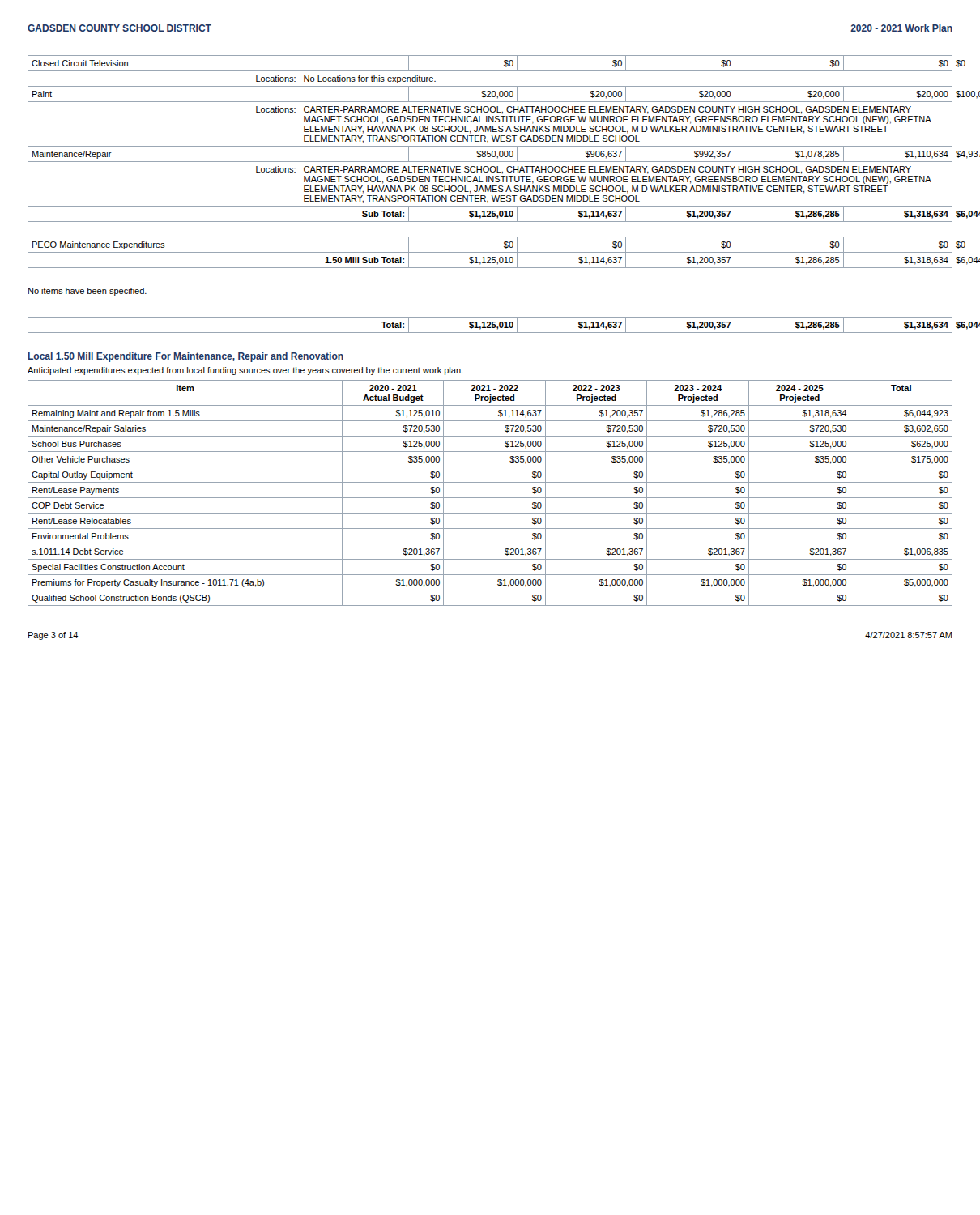GADSDEN COUNTY SCHOOL DISTRICT
2020 - 2021 Work Plan
| Closed Circuit Television | $0 | $0 | $0 | $0 | $0 | $0 |
| Locations: | No Locations for this expenditure. |
| Paint | $20,000 | $20,000 | $20,000 | $20,000 | $20,000 | $100,000 |
| Locations: | CARTER-PARRAMORE ALTERNATIVE SCHOOL, CHATTAHOOCHEE ELEMENTARY, GADSDEN COUNTY HIGH SCHOOL, GADSDEN ELEMENTARY MAGNET SCHOOL, GADSDEN TECHNICAL INSTITUTE, GEORGE W MUNROE ELEMENTARY, GREENSBORO ELEMENTARY SCHOOL (NEW), GRETNA ELEMENTARY, HAVANA PK-08 SCHOOL, JAMES A SHANKS MIDDLE SCHOOL, M D WALKER ADMINISTRATIVE CENTER, STEWART STREET ELEMENTARY, TRANSPORTATION CENTER, WEST GADSDEN MIDDLE SCHOOL |
| Maintenance/Repair | $850,000 | $906,637 | $992,357 | $1,078,285 | $1,110,634 | $4,937,913 |
| Locations: | CARTER-PARRAMORE ALTERNATIVE SCHOOL, CHATTAHOOCHEE ELEMENTARY, GADSDEN COUNTY HIGH SCHOOL, GADSDEN ELEMENTARY MAGNET SCHOOL, GADSDEN TECHNICAL INSTITUTE, GEORGE W MUNROE ELEMENTARY, GREENSBORO ELEMENTARY SCHOOL (NEW), GRETNA ELEMENTARY, HAVANA PK-08 SCHOOL, JAMES A SHANKS MIDDLE SCHOOL, M D WALKER ADMINISTRATIVE CENTER, STEWART STREET ELEMENTARY, TRANSPORTATION CENTER, WEST GADSDEN MIDDLE SCHOOL |
| Sub Total: | $1,125,010 | $1,114,637 | $1,200,357 | $1,286,285 | $1,318,634 | $6,044,923 |
| PECO Maintenance Expenditures | $0 | $0 | $0 | $0 | $0 | $0 |
| 1.50 Mill Sub Total: | $1,125,010 | $1,114,637 | $1,200,357 | $1,286,285 | $1,318,634 | $6,044,923 |
No items have been specified.
| Total: | $1,125,010 | $1,114,637 | $1,200,357 | $1,286,285 | $1,318,634 | $6,044,923 |
Local 1.50 Mill Expenditure For Maintenance, Repair and Renovation
Anticipated expenditures expected from local funding sources over the years covered by the current work plan.
| Item | 2020 - 2021 Actual Budget | 2021 - 2022 Projected | 2022 - 2023 Projected | 2023 - 2024 Projected | 2024 - 2025 Projected | Total |
| --- | --- | --- | --- | --- | --- | --- |
| Remaining Maint and Repair from 1.5 Mills | $1,125,010 | $1,114,637 | $1,200,357 | $1,286,285 | $1,318,634 | $6,044,923 |
| Maintenance/Repair Salaries | $720,530 | $720,530 | $720,530 | $720,530 | $720,530 | $3,602,650 |
| School Bus Purchases | $125,000 | $125,000 | $125,000 | $125,000 | $125,000 | $625,000 |
| Other Vehicle Purchases | $35,000 | $35,000 | $35,000 | $35,000 | $35,000 | $175,000 |
| Capital Outlay Equipment | $0 | $0 | $0 | $0 | $0 | $0 |
| Rent/Lease Payments | $0 | $0 | $0 | $0 | $0 | $0 |
| COP Debt Service | $0 | $0 | $0 | $0 | $0 | $0 |
| Rent/Lease Relocatables | $0 | $0 | $0 | $0 | $0 | $0 |
| Environmental Problems | $0 | $0 | $0 | $0 | $0 | $0 |
| s.1011.14 Debt Service | $201,367 | $201,367 | $201,367 | $201,367 | $201,367 | $1,006,835 |
| Special Facilities Construction Account | $0 | $0 | $0 | $0 | $0 | $0 |
| Premiums for Property Casualty Insurance - 1011.71 (4a,b) | $1,000,000 | $1,000,000 | $1,000,000 | $1,000,000 | $1,000,000 | $5,000,000 |
| Qualified School Construction Bonds (QSCB) | $0 | $0 | $0 | $0 | $0 | $0 |
Page 3 of 14
4/27/2021 8:57:57 AM